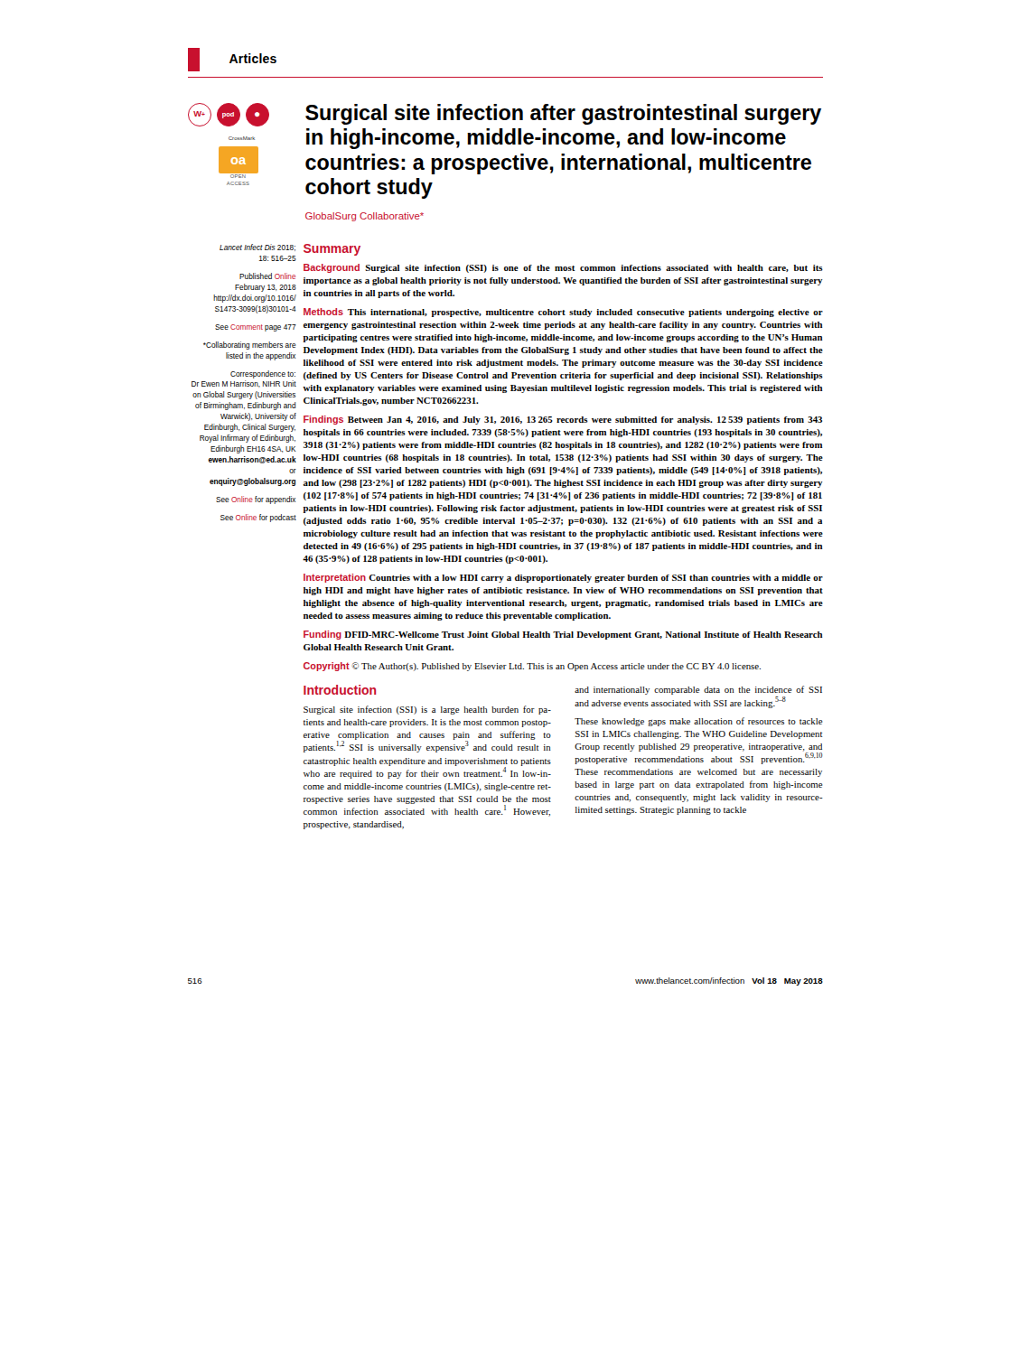Articles
W+ pod ●
CrossMark
oa
OPEN ACCESS
Surgical site infection after gastrointestinal surgery in high-income, middle-income, and low-income countries: a prospective, international, multicentre cohort study
GlobalSurg Collaborative*
Lancet Infect Dis 2018;
18: 516–25
Published Online
February 13, 2018
http://dx.doi.org/10.1016/
S1473-3099(18)30101-4
See Comment page 477
*Collaborating members are
listed in the appendix
Correspondence to:
Dr Ewen M Harrison, NIHR Unit
on Global Surgery (Universities
of Birmingham, Edinburgh and
Warwick), University of
Edinburgh, Clinical Surgery,
Royal Infirmary of Edinburgh,
Edinburgh EH16 4SA, UK
ewen.harrison@ed.ac.uk
or
enquiry@globalsurg.org
See Online for appendix
See Online for podcast
Summary
Background Surgical site infection (SSI) is one of the most common infections associated with health care, but its importance as a global health priority is not fully understood. We quantified the burden of SSI after gastrointestinal surgery in countries in all parts of the world.
Methods This international, prospective, multicentre cohort study included consecutive patients undergoing elective or emergency gastrointestinal resection within 2-week time periods at any health-care facility in any country. Countries with participating centres were stratified into high-income, middle-income, and low-income groups according to the UN’s Human Development Index (HDI). Data variables from the GlobalSurg 1 study and other studies that have been found to affect the likelihood of SSI were entered into risk adjustment models. The primary outcome measure was the 30-day SSI incidence (defined by US Centers for Disease Control and Prevention criteria for superficial and deep incisional SSI). Relationships with explanatory variables were examined using Bayesian multilevel logistic regression models. This trial is registered with ClinicalTrials.gov, number NCT02662231.
Findings Between Jan 4, 2016, and July 31, 2016, 13 265 records were submitted for analysis. 12 539 patients from 343 hospitals in 66 countries were included. 7339 (58·5%) patient were from high-HDI countries (193 hospitals in 30 countries), 3918 (31·2%) patients were from middle-HDI countries (82 hospitals in 18 countries), and 1282 (10·2%) patients were from low-HDI countries (68 hospitals in 18 countries). In total, 1538 (12·3%) patients had SSI within 30 days of surgery. The incidence of SSI varied between countries with high (691 [9·4%] of 7339 patients), middle (549 [14·0%] of 3918 patients), and low (298 [23·2%] of 1282 patients) HDI (p<0·001). The highest SSI incidence in each HDI group was after dirty surgery (102 [17·8%] of 574 patients in high-HDI countries; 74 [31·4%] of 236 patients in middle-HDI countries; 72 [39·8%] of 181 patients in low-HDI countries). Following risk factor adjustment, patients in low-HDI countries were at greatest risk of SSI (adjusted odds ratio 1·60, 95% credible interval 1·05–2·37; p=0·030). 132 (21·6%) of 610 patients with an SSI and a microbiology culture result had an infection that was resistant to the prophylactic antibiotic used. Resistant infections were detected in 49 (16·6%) of 295 patients in high-HDI countries, in 37 (19·8%) of 187 patients in middle-HDI countries, and in 46 (35·9%) of 128 patients in low-HDI countries (p<0·001).
Interpretation Countries with a low HDI carry a disproportionately greater burden of SSI than countries with a middle or high HDI and might have higher rates of antibiotic resistance. In view of WHO recommendations on SSI prevention that highlight the absence of high-quality interventional research, urgent, pragmatic, randomised trials based in LMICs are needed to assess measures aiming to reduce this preventable complication.
Funding DFID-MRC-Wellcome Trust Joint Global Health Trial Development Grant, National Institute of Health Research Global Health Research Unit Grant.
Copyright © The Author(s). Published by Elsevier Ltd. This is an Open Access article under the CC BY 4.0 license.
Introduction
Surgical site infection (SSI) is a large health burden for patients and health-care providers. It is the most common postoperative complication and causes pain and suffering to patients.1,2 SSI is universally expensive3 and could result in catastrophic health expenditure and impoverishment to patients who are required to pay for their own treatment.4 In low-income and middle-income countries (LMICs), single-centre retrospective series have suggested that SSI could be the most common infection associated with health care.1 However, prospective, standardised,
and internationally comparable data on the incidence of SSI and adverse events associated with SSI are lacking.5–8
These knowledge gaps make allocation of resources to tackle SSI in LMICs challenging. The WHO Guideline Development Group recently published 29 preoperative, intraoperative, and postoperative recommendations about SSI prevention.6,9,10 These recommendations are welcomed but are necessarily based in large part on data extrapolated from high-income countries and, consequently, might lack validity in resource-limited settings. Strategic planning to tackle
516
www.thelancet.com/infection Vol 18 May 2018